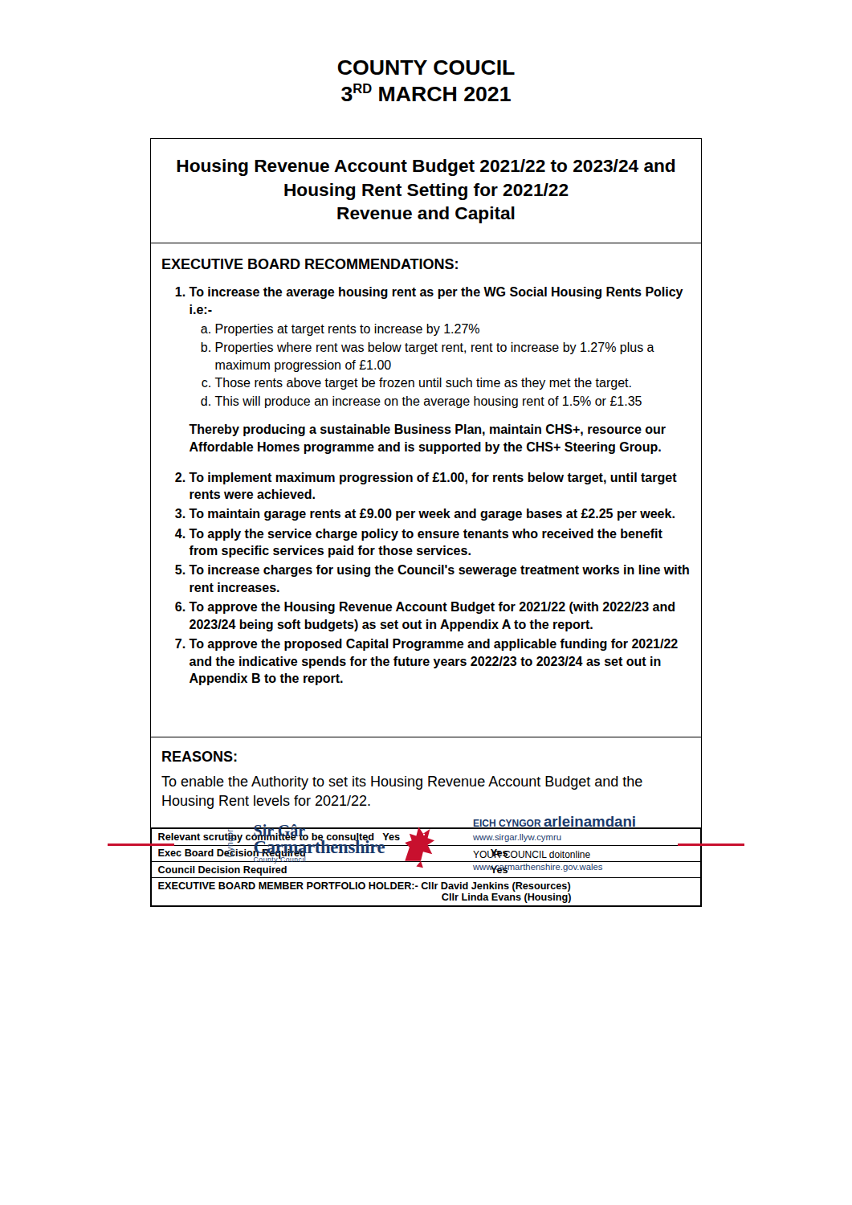COUNTY COUCIL
3RD MARCH 2021
| Housing Revenue Account Budget 2021/22 to 2023/24 and Housing Rent Setting for 2021/22 Revenue and Capital |
| EXECUTIVE BOARD RECOMMENDATIONS: To increase the average housing rent as per the WG Social Housing Rents Policy i.e:- Properties at target rents to increase by 1.27% Properties where rent was below target rent, rent to increase by 1.27% plus a maximum progression of £1.00 Those rents above target be frozen until such time as they met the target. This will produce an increase on the average housing rent of 1.5% or £1.35 Thereby producing a sustainable Business Plan, maintain CHS+, resource our Affordable Homes programme and is supported by the CHS+ Steering Group. To implement maximum progression of £1.00, for rents below target, until target rents were achieved. To maintain garage rents at £9.00 per week and garage bases at £2.25 per week. To apply the service charge policy to ensure tenants who received the benefit from specific services paid for those services. To increase charges for using the Council's sewerage treatment works in line with rent increases. To approve the Housing Revenue Account Budget for 2021/22 (with 2022/23 and 2023/24 being soft budgets) as set out in Appendix A to the report. To approve the proposed Capital Programme and applicable funding for 2021/22 and the indicative spends for the future years 2022/23 to 2023/24 as set out in Appendix B to the report. |
| REASONS: To enable the Authority to set its Housing Revenue Account Budget and the Housing Rent levels for 2021/22. |
| / Relevant scrutiny committee to be consulted Yes / / Exec Board Decision Required Yes / / Council Decision Required Yes / / EXECUTIVE BOARD MEMBER PORTFOLIO HOLDER:- Cllr David Jenkins (Resources) Cllr Linda Evans (Housing) / |
Cyngor
Sir Gâr
Carmarthenshire
County Council
EICH CYNGOR arleinamdani
www.sirgar.llyw.cymru
YOUR COUNCIL doitonline
www.carmarthenshire.gov.wales